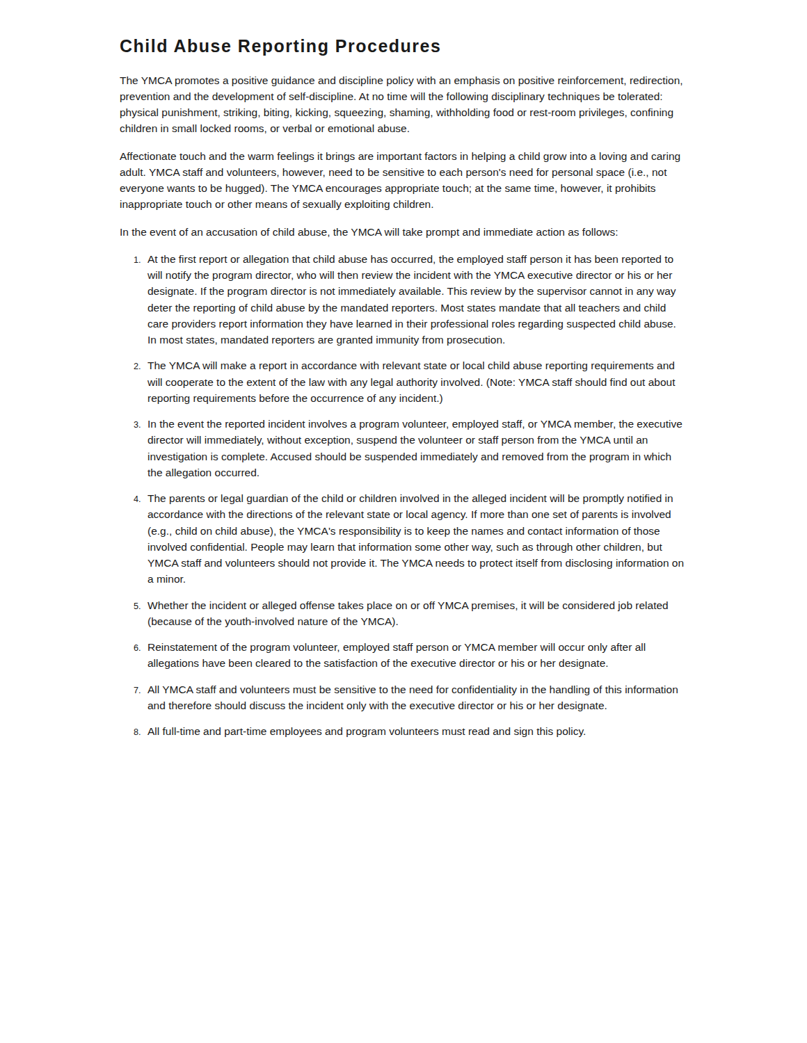Child Abuse Reporting Procedures
The YMCA promotes a positive guidance and discipline policy with an emphasis on positive reinforcement, redirection, prevention and the development of self-discipline. At no time will the following disciplinary techniques be tolerated: physical punishment, striking, biting, kicking, squeezing, shaming, withholding food or rest-room privileges, confining children in small locked rooms, or verbal or emotional abuse.
Affectionate touch and the warm feelings it brings are important factors in helping a child grow into a loving and caring adult. YMCA staff and volunteers, however, need to be sensitive to each person's need for personal space (i.e., not everyone wants to be hugged). The YMCA encourages appropriate touch; at the same time, however, it prohibits inappropriate touch or other means of sexually exploiting children.
In the event of an accusation of child abuse, the YMCA will take prompt and immediate action as follows:
At the first report or allegation that child abuse has occurred, the employed staff person it has been reported to will notify the program director, who will then review the incident with the YMCA executive director or his or her designate. If the program director is not immediately available. This review by the supervisor cannot in any way deter the reporting of child abuse by the mandated reporters. Most states mandate that all teachers and child care providers report information they have learned in their professional roles regarding suspected child abuse. In most states, mandated reporters are granted immunity from prosecution.
The YMCA will make a report in accordance with relevant state or local child abuse reporting requirements and will cooperate to the extent of the law with any legal authority involved. (Note: YMCA staff should find out about reporting requirements before the occurrence of any incident.)
In the event the reported incident involves a program volunteer, employed staff, or YMCA member, the executive director will immediately, without exception, suspend the volunteer or staff person from the YMCA until an investigation is complete. Accused should be suspended immediately and removed from the program in which the allegation occurred.
The parents or legal guardian of the child or children involved in the alleged incident will be promptly notified in accordance with the directions of the relevant state or local agency. If more than one set of parents is involved (e.g., child on child abuse), the YMCA's responsibility is to keep the names and contact information of those involved confidential. People may learn that information some other way, such as through other children, but YMCA staff and volunteers should not provide it. The YMCA needs to protect itself from disclosing information on a minor.
Whether the incident or alleged offense takes place on or off YMCA premises, it will be considered job related (because of the youth-involved nature of the YMCA).
Reinstatement of the program volunteer, employed staff person or YMCA member will occur only after all allegations have been cleared to the satisfaction of the executive director or his or her designate.
All YMCA staff and volunteers must be sensitive to the need for confidentiality in the handling of this information and therefore should discuss the incident only with the executive director or his or her designate.
All full-time and part-time employees and program volunteers must read and sign this policy.